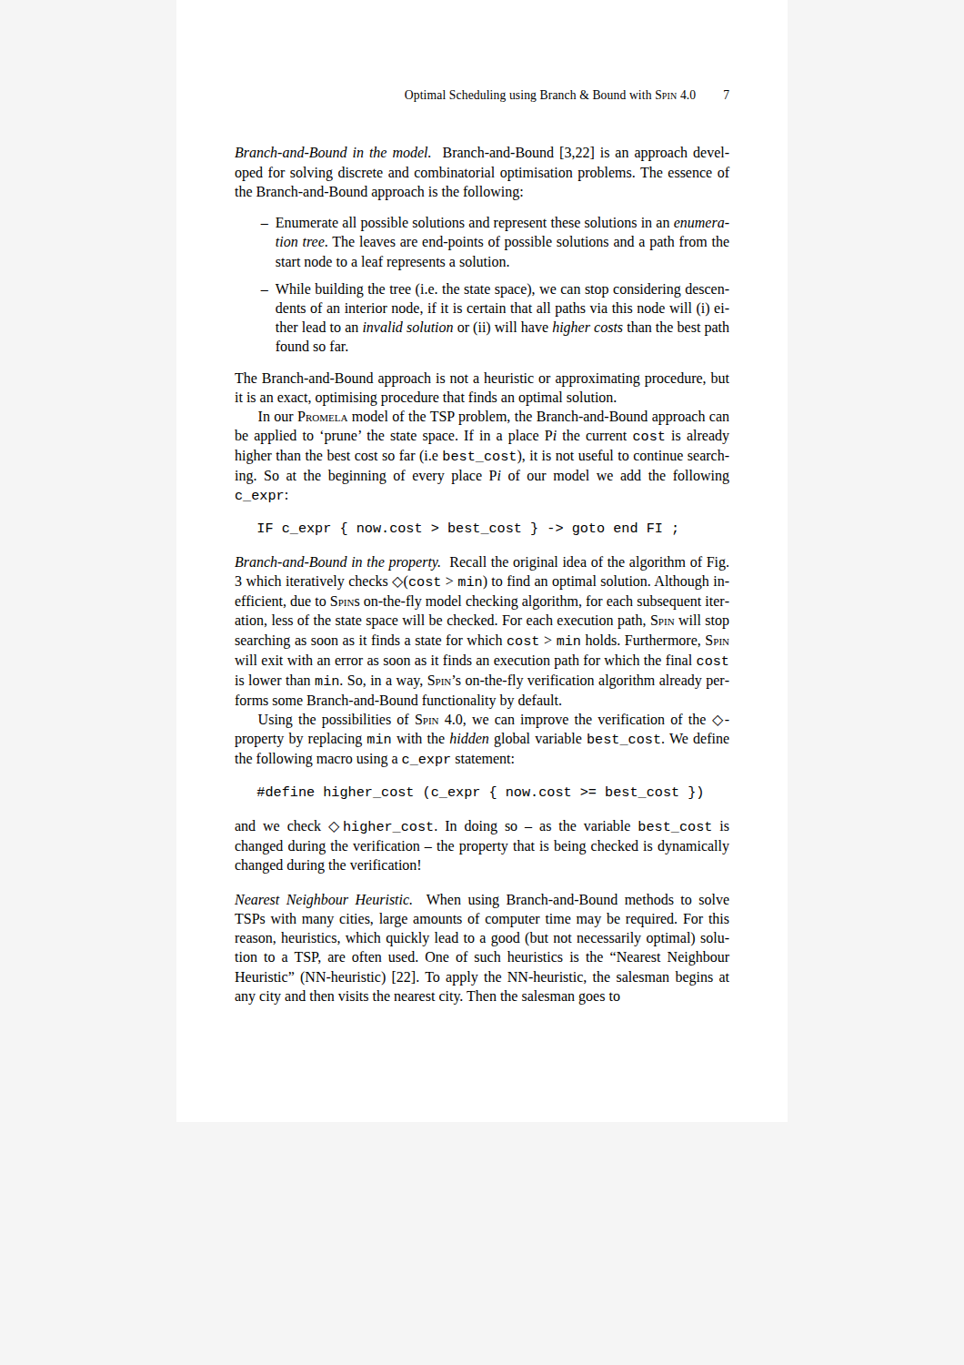Optimal Scheduling using Branch & Bound with Spin 4.0 7
Branch-and-Bound in the model. Branch-and-Bound [3,22] is an approach developed for solving discrete and combinatorial optimisation problems. The essence of the Branch-and-Bound approach is the following:
Enumerate all possible solutions and represent these solutions in an enumeration tree. The leaves are end-points of possible solutions and a path from the start node to a leaf represents a solution.
While building the tree (i.e. the state space), we can stop considering descendents of an interior node, if it is certain that all paths via this node will (i) either lead to an invalid solution or (ii) will have higher costs than the best path found so far.
The Branch-and-Bound approach is not a heuristic or approximating procedure, but it is an exact, optimising procedure that finds an optimal solution.
In our Promela model of the TSP problem, the Branch-and-Bound approach can be applied to ‘prune’ the state space. If in a place Pi the current cost is already higher than the best cost so far (i.e best_cost), it is not useful to continue searching. So at the beginning of every place Pi of our model we add the following c_expr:
IF c_expr { now.cost > best_cost } -> goto end FI ;
Branch-and-Bound in the property. Recall the original idea of the algorithm of Fig. 3 which iteratively checks ◇(cost > min) to find an optimal solution. Although inefficient, due to Spins on-the-fly model checking algorithm, for each subsequent iteration, less of the state space will be checked. For each execution path, Spin will stop searching as soon as it finds a state for which cost > min holds. Furthermore, Spin will exit with an error as soon as it finds an execution path for which the final cost is lower than min. So, in a way, Spin’s on-the-fly verification algorithm already performs some Branch-and-Bound functionality by default.
Using the possibilities of Spin 4.0, we can improve the verification of the ◇-property by replacing min with the hidden global variable best_cost. We define the following macro using a c_expr statement:
#define higher_cost (c_expr { now.cost >= best_cost })
and we check ◇higher_cost. In doing so – as the variable best_cost is changed during the verification – the property that is being checked is dynamically changed during the verification!
Nearest Neighbour Heuristic. When using Branch-and-Bound methods to solve TSPs with many cities, large amounts of computer time may be required. For this reason, heuristics, which quickly lead to a good (but not necessarily optimal) solution to a TSP, are often used. One of such heuristics is the “Nearest Neighbour Heuristic” (NN-heuristic) [22]. To apply the NN-heuristic, the salesman begins at any city and then visits the nearest city. Then the salesman goes to